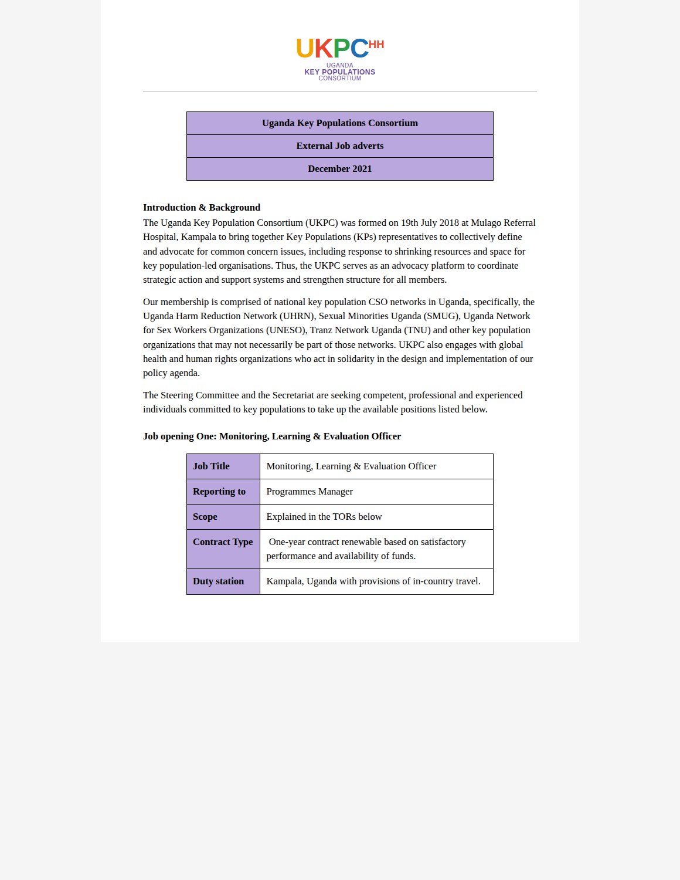UKPCHH
UGANDA KEY POPULATIONS CONSORTIUM
| Uganda Key Populations Consortium |
| External Job adverts |
| December 2021 |
Introduction & Background
The Uganda Key Population Consortium (UKPC) was formed on 19th July 2018 at Mulago Referral Hospital, Kampala to bring together Key Populations (KPs) representatives to collectively define and advocate for common concern issues, including response to shrinking resources and space for key population-led organisations. Thus, the UKPC serves as an advocacy platform to coordinate strategic action and support systems and strengthen structure for all members.
Our membership is comprised of national key population CSO networks in Uganda, specifically, the Uganda Harm Reduction Network (UHRN), Sexual Minorities Uganda (SMUG), Uganda Network for Sex Workers Organizations (UNESO), Tranz Network Uganda (TNU) and other key population organizations that may not necessarily be part of those networks. UKPC also engages with global health and human rights organizations who act in solidarity in the design and implementation of our policy agenda.
The Steering Committee and the Secretariat are seeking competent, professional and experienced individuals committed to key populations to take up the available positions listed below.
Job opening One: Monitoring, Learning & Evaluation Officer
| Job Title | Monitoring, Learning & Evaluation Officer |
| Reporting to | Programmes Manager |
| Scope | Explained in the TORs below |
| Contract Type | One-year contract renewable based on satisfactory performance and availability of funds. |
| Duty station | Kampala, Uganda with provisions of in-country travel. |